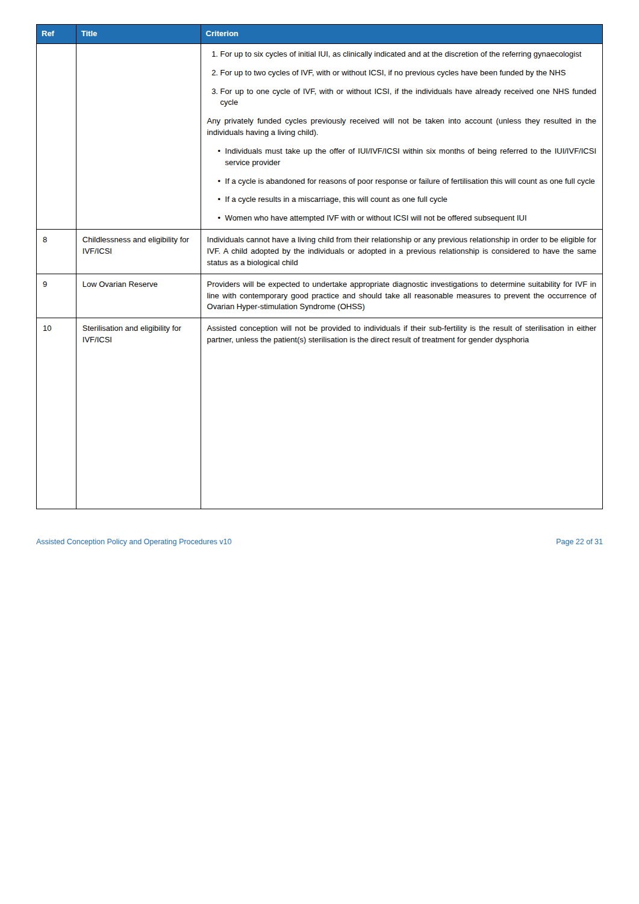| Ref | Title | Criterion |
| --- | --- | --- |
| | | For up to six cycles of initial IUI, as clinically indicated and at the discretion of the referring gynaecologist For up to two cycles of IVF, with or without ICSI, if no previous cycles have been funded by the NHS For up to one cycle of IVF, with or without ICSI, if the individuals have already received one NHS funded cycle Any privately funded cycles previously received will not be taken into account (unless they resulted in the individuals having a living child). Individuals must take up the offer of IUI/IVF/ICSI within six months of being referred to the IUI/IVF/ICSI service provider If a cycle is abandoned for reasons of poor response or failure of fertilisation this will count as one full cycle If a cycle results in a miscarriage, this will count as one full cycle Women who have attempted IVF with or without ICSI will not be offered subsequent IUI |
| 8 | Childlessness and eligibility for IVF/ICSI | Individuals cannot have a living child from their relationship or any previous relationship in order to be eligible for IVF. A child adopted by the individuals or adopted in a previous relationship is considered to have the same status as a biological child |
| 9 | Low Ovarian Reserve | Providers will be expected to undertake appropriate diagnostic investigations to determine suitability for IVF in line with contemporary good practice and should take all reasonable measures to prevent the occurrence of Ovarian Hyper-stimulation Syndrome (OHSS) |
| 10 | Sterilisation and eligibility for IVF/ICSI | Assisted conception will not be provided to individuals if their sub-fertility is the result of sterilisation in either partner, unless the patient(s) sterilisation is the direct result of treatment for gender dysphoria |
Assisted Conception Policy and Operating Procedures v10 Page 22 of 31